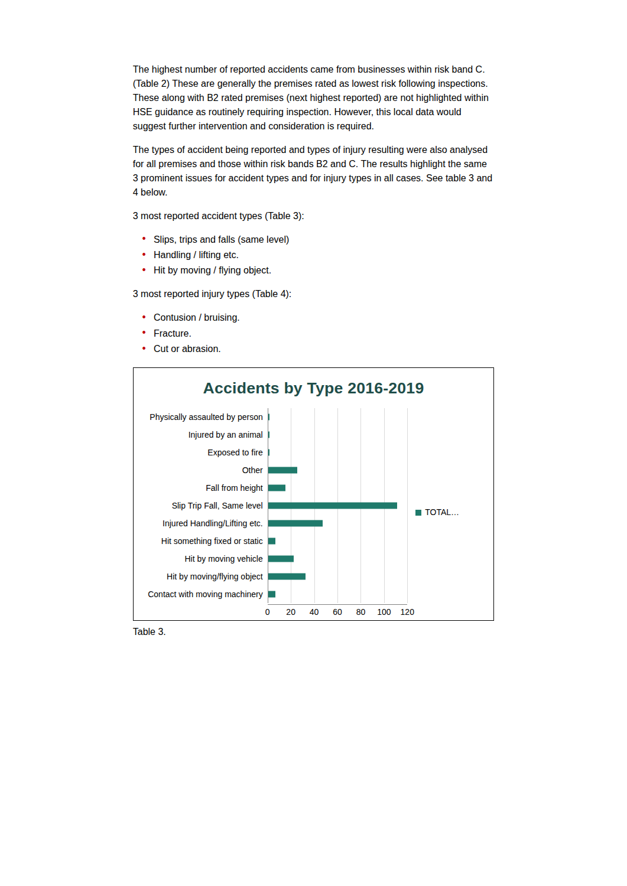The highest number of reported accidents came from businesses within risk band C. (Table 2) These are generally the premises rated as lowest risk following inspections. These along with B2 rated premises (next highest reported) are not highlighted within HSE guidance as routinely requiring inspection. However, this local data would suggest further intervention and consideration is required.
The types of accident being reported and types of injury resulting were also analysed for all premises and those within risk bands B2 and C. The results highlight the same 3 prominent issues for accident types and for injury types in all cases. See table 3 and 4 below.
3 most reported accident types (Table 3):
Slips, trips and falls (same level)
Handling / lifting etc.
Hit by moving / flying object.
3 most reported injury types (Table 4):
Contusion / bruising.
Fracture.
Cut or abrasion.
Accidents by Type 2016-2019
Physically assaulted by person
Injured by an animal
Exposed to fire
Other
Fall from height
Slip Trip Fall, Same level
Injured Handling/Lifting etc.
Hit something fixed or static
Hit by moving vehicle
Hit by moving/flying object
Contact with moving machinery
0 20 40 60 80 100 120
TOTAL…
Table 3.